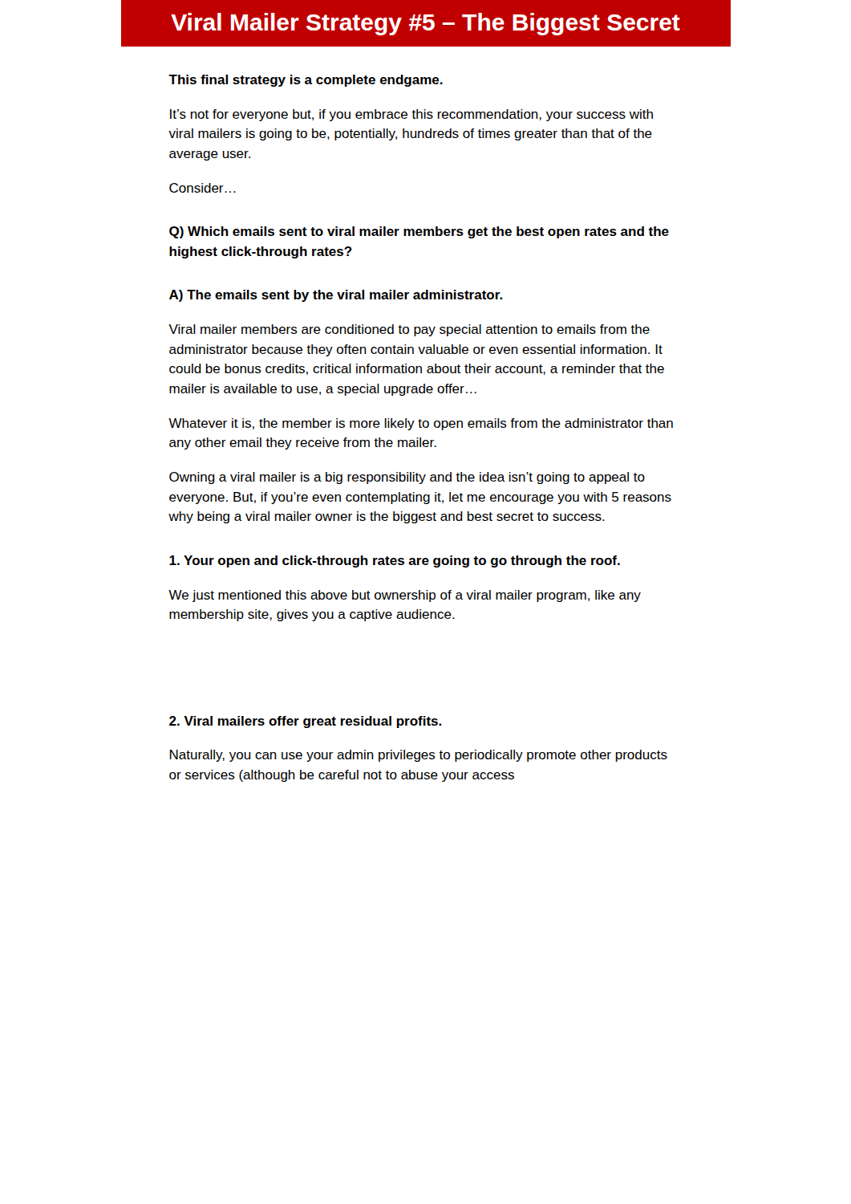Viral Mailer Strategy #5 – The Biggest Secret
This final strategy is a complete endgame.
It’s not for everyone but, if you embrace this recommendation, your success with viral mailers is going to be, potentially, hundreds of times greater than that of the average user.
Consider…
Q) Which emails sent to viral mailer members get the best open rates and the highest click-through rates?
A) The emails sent by the viral mailer administrator.
Viral mailer members are conditioned to pay special attention to emails from the administrator because they often contain valuable or even essential information. It could be bonus credits, critical information about their account, a reminder that the mailer is available to use, a special upgrade offer…
Whatever it is, the member is more likely to open emails from the administrator than any other email they receive from the mailer.
Owning a viral mailer is a big responsibility and the idea isn’t going to appeal to everyone. But, if you’re even contemplating it, let me encourage you with 5 reasons why being a viral mailer owner is the biggest and best secret to success.
1. Your open and click-through rates are going to go through the roof.
We just mentioned this above but ownership of a viral mailer program, like any membership site, gives you a captive audience.
2. Viral mailers offer great residual profits.
Naturally, you can use your admin privileges to periodically promote other products or services (although be careful not to abuse your access